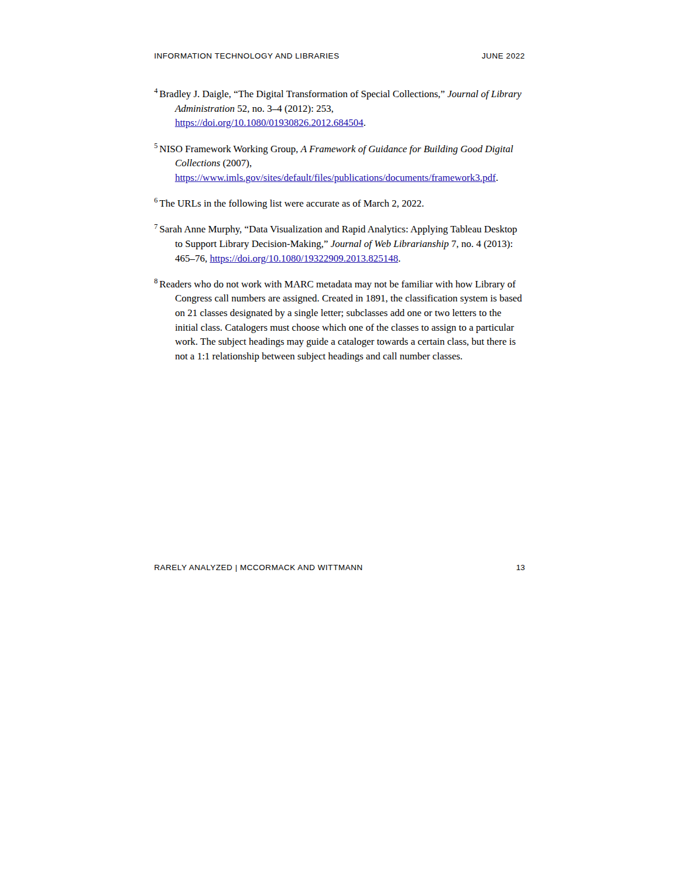Information Technology and Libraries June 2022
4 Bradley J. Daigle, “The Digital Transformation of Special Collections,” Journal of Library Administration 52, no. 3–4 (2012): 253, https://doi.org/10.1080/01930826.2012.684504.
5 NISO Framework Working Group, A Framework of Guidance for Building Good Digital Collections (2007), https://www.imls.gov/sites/default/files/publications/documents/framework3.pdf.
6 The URLs in the following list were accurate as of March 2, 2022.
7 Sarah Anne Murphy, “Data Visualization and Rapid Analytics: Applying Tableau Desktop to Support Library Decision-Making,” Journal of Web Librarianship 7, no. 4 (2013): 465–76, https://doi.org/10.1080/19322909.2013.825148.
8 Readers who do not work with MARC metadata may not be familiar with how Library of Congress call numbers are assigned. Created in 1891, the classification system is based on 21 classes designated by a single letter; subclasses add one or two letters to the initial class. Catalogers must choose which one of the classes to assign to a particular work. The subject headings may guide a cataloger towards a certain class, but there is not a 1:1 relationship between subject headings and call number classes.
Rarely Analyzed | McCormack and Wittmann 13